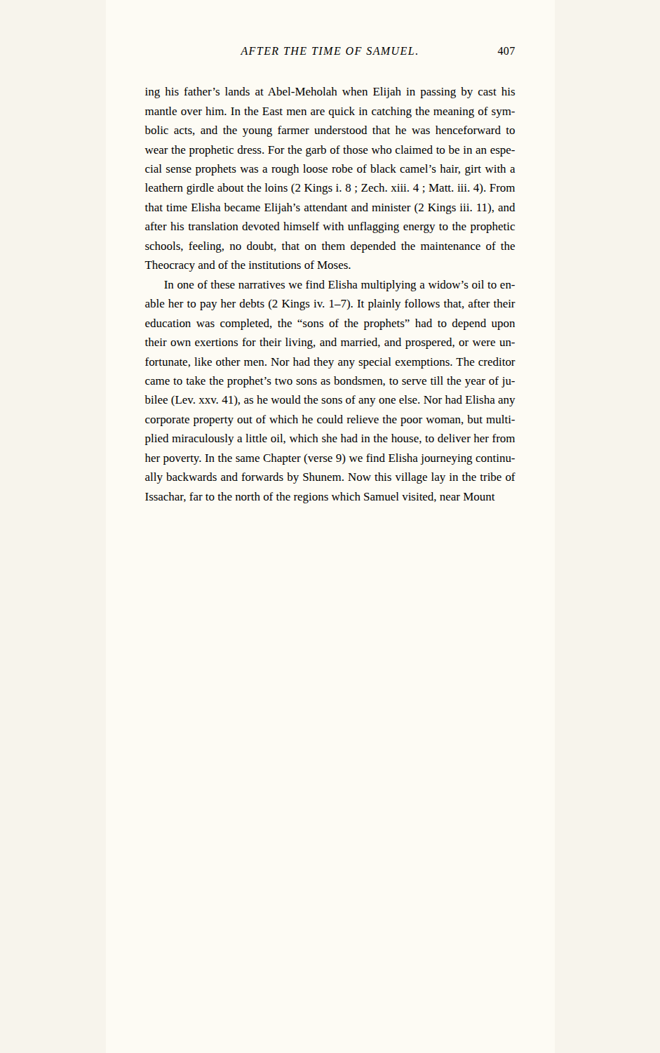After the Time of Samuel.
407
ing his father’s lands at Abel-Meholah when Elijah in passing by cast his mantle over him. In the East men are quick in catching the meaning of symbolic acts, and the young farmer understood that he was henceforward to wear the prophetic dress. For the garb of those who claimed to be in an especial sense prophets was a rough loose robe of black camel’s hair, girt with a leathern girdle about the loins (2 Kings i. 8 ; Zech. xiii. 4 ; Matt. iii. 4). From that time Elisha became Elijah’s attendant and minister (2 Kings iii. 11), and after his translation devoted himself with unflagging energy to the prophetic schools, feeling, no doubt, that on them depended the maintenance of the Theocracy and of the institutions of Moses.
In one of these narratives we find Elisha multiplying a widow’s oil to enable her to pay her debts (2 Kings iv. 1–7). It plainly follows that, after their education was completed, the “sons of the prophets” had to depend upon their own exertions for their living, and married, and prospered, or were unfortunate, like other men. Nor had they any special exemptions. The creditor came to take the prophet’s two sons as bondsmen, to serve till the year of jubilee (Lev. xxv. 41), as he would the sons of any one else. Nor had Elisha any corporate property out of which he could relieve the poor woman, but multiplied miraculously a little oil, which she had in the house, to deliver her from her poverty. In the same Chapter (verse 9) we find Elisha journeying continually backwards and forwards by Shunem. Now this village lay in the tribe of Issachar, far to the north of the regions which Samuel visited, near Mount